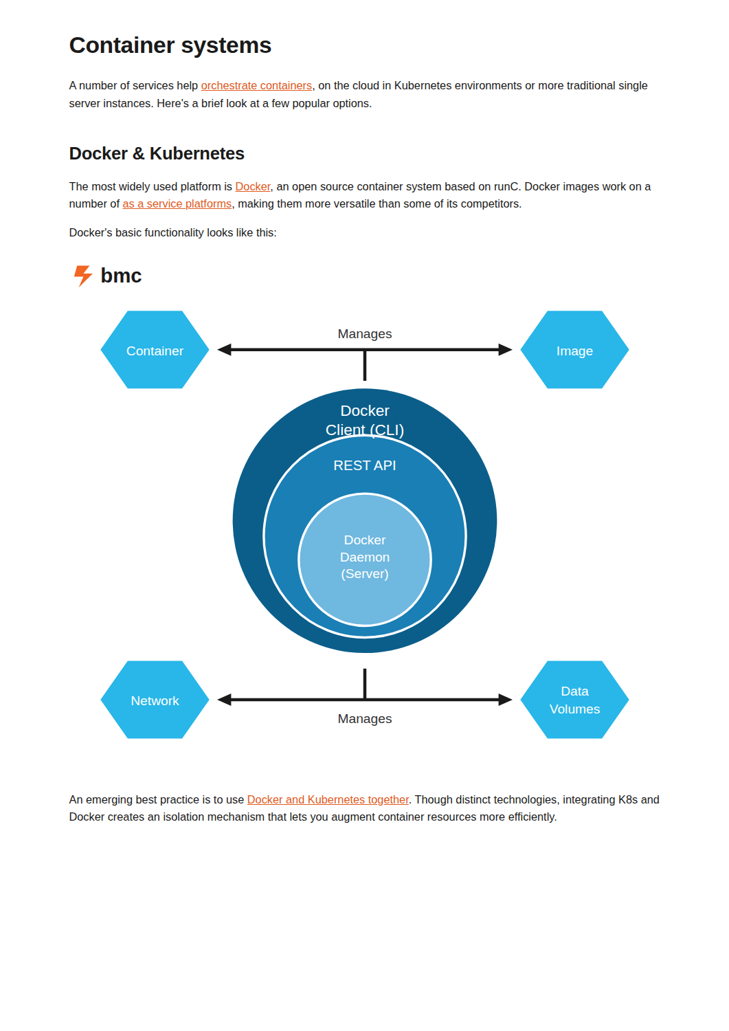Container systems
A number of services help orchestrate containers, on the cloud in Kubernetes environments or more traditional single server instances. Here's a brief look at a few popular options.
Docker & Kubernetes
The most widely used platform is Docker, an open source container system based on runC. Docker images work on a number of as a service platforms, making them more versatile than some of its competitors.
Docker's basic functionality looks like this:
bmc Container Image Manages Docker Client (CLI) REST API Docker Daemon (Server) Network Data Volumes Manages
An emerging best practice is to use Docker and Kubernetes together. Though distinct technologies, integrating K8s and Docker creates an isolation mechanism that lets you augment container resources more efficiently.